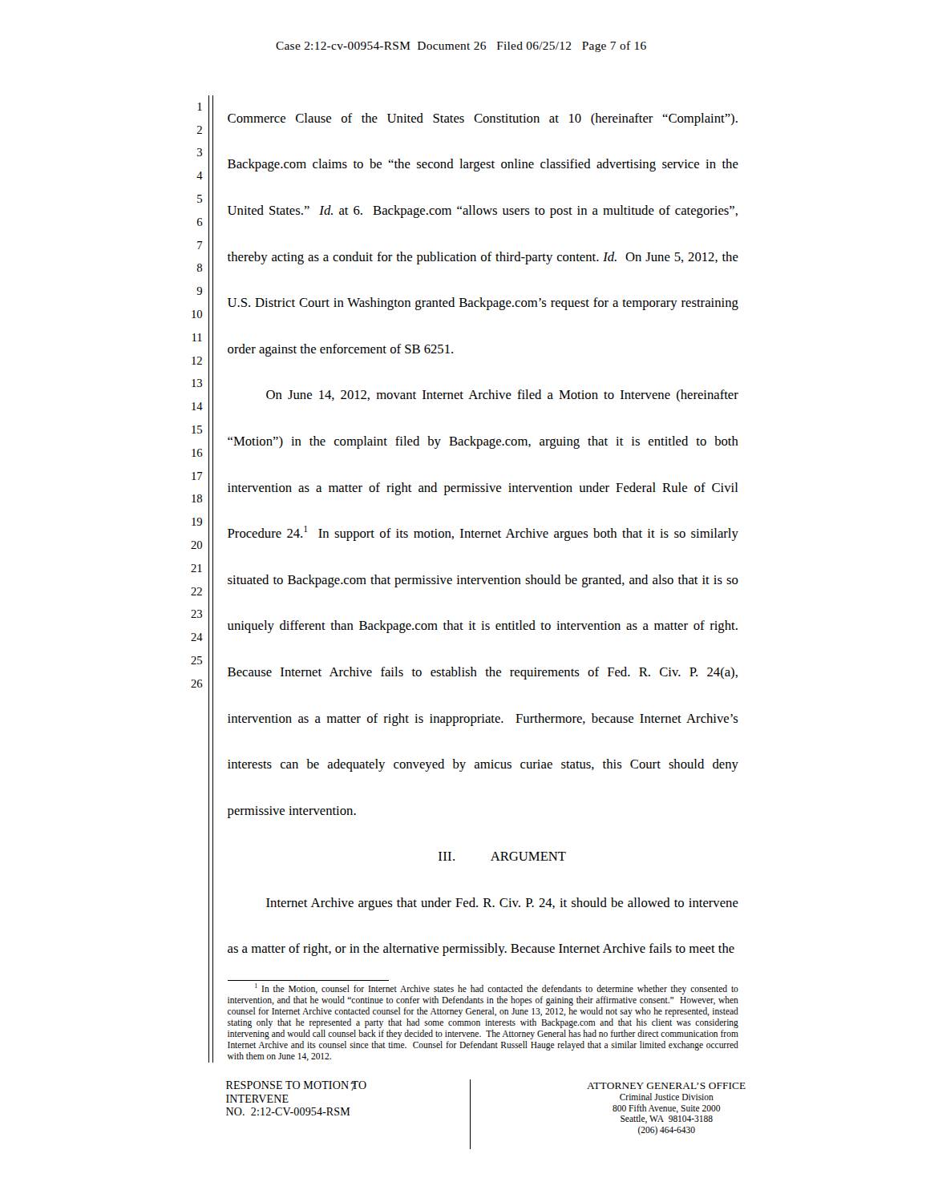Case 2:12-cv-00954-RSM Document 26 Filed 06/25/12 Page 7 of 16
1 2 3 4 5 6 7 8 9 10 11 12 13 14 15 16 17 18 19 20 21 22 23 24 25 26
Commerce Clause of the United States Constitution at 10 (hereinafter “Complaint”). Backpage.com claims to be “the second largest online classified advertising service in the United States.” Id. at 6. Backpage.com “allows users to post in a multitude of categories”, thereby acting as a conduit for the publication of third-party content. Id. On June 5, 2012, the U.S. District Court in Washington granted Backpage.com’s request for a temporary restraining order against the enforcement of SB 6251.
On June 14, 2012, movant Internet Archive filed a Motion to Intervene (hereinafter “Motion”) in the complaint filed by Backpage.com, arguing that it is entitled to both intervention as a matter of right and permissive intervention under Federal Rule of Civil Procedure 24.1 In support of its motion, Internet Archive argues both that it is so similarly situated to Backpage.com that permissive intervention should be granted, and also that it is so uniquely different than Backpage.com that it is entitled to intervention as a matter of right. Because Internet Archive fails to establish the requirements of Fed. R. Civ. P. 24(a), intervention as a matter of right is inappropriate. Furthermore, because Internet Archive’s interests can be adequately conveyed by amicus curiae status, this Court should deny permissive intervention.
III. ARGUMENT
Internet Archive argues that under Fed. R. Civ. P. 24, it should be allowed to intervene as a matter of right, or in the alternative permissibly. Because Internet Archive fails to meet the
1 In the Motion, counsel for Internet Archive states he had contacted the defendants to determine whether they consented to intervention, and that he would “continue to confer with Defendants in the hopes of gaining their affirmative consent.” However, when counsel for Internet Archive contacted counsel for the Attorney General, on June 13, 2012, he would not say who he represented, instead stating only that he represented a party that had some common interests with Backpage.com and that his client was considering intervening and would call counsel back if they decided to intervene. The Attorney General has had no further direct communication from Internet Archive and its counsel since that time. Counsel for Defendant Russell Hauge relayed that a similar limited exchange occurred with them on June 14, 2012.
RESPONSE TO MOTION TO
INTERVENE
NO. 2:12-CV-00954-RSM
7
ATTORNEY GENERAL’S OFFICE
Criminal Justice Division
800 Fifth Avenue, Suite 2000
Seattle, WA 98104-3188
(206) 464-6430